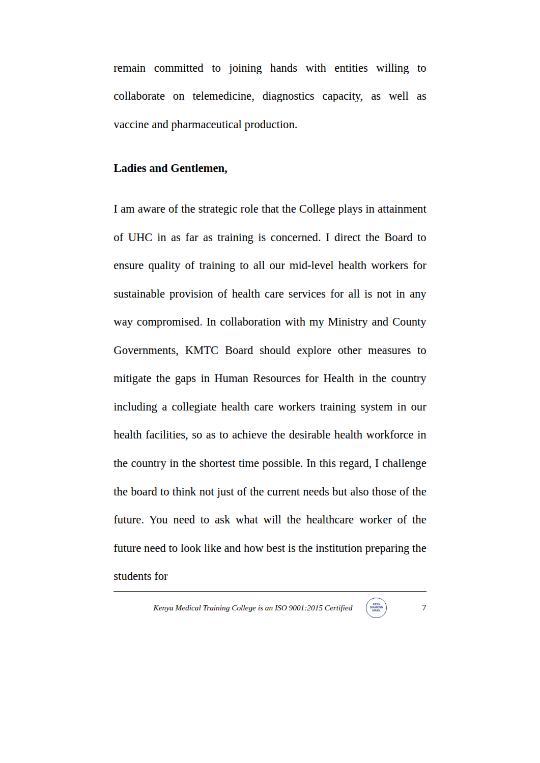remain committed to joining hands with entities willing to collaborate on telemedicine, diagnostics capacity, as well as vaccine and pharmaceutical production.
Ladies and Gentlemen,
I am aware of the strategic role that the College plays in attainment of UHC in as far as training is concerned. I direct the Board to ensure quality of training to all our mid-level health workers for sustainable provision of health care services for all is not in any way compromised. In collaboration with my Ministry and County Governments, KMTC Board should explore other measures to mitigate the gaps in Human Resources for Health in the country including a collegiate health care workers training system in our health facilities, so as to achieve the desirable health workforce in the country in the shortest time possible. In this regard, I challenge the board to think not just of the current needs but also those of the future. You need to ask what will the healthcare worker of the future need to look like and how best is the institution preparing the students for
Kenya Medical Training College is an ISO 9001:2015 Certified KEBS
DIAMOND
MARK 7